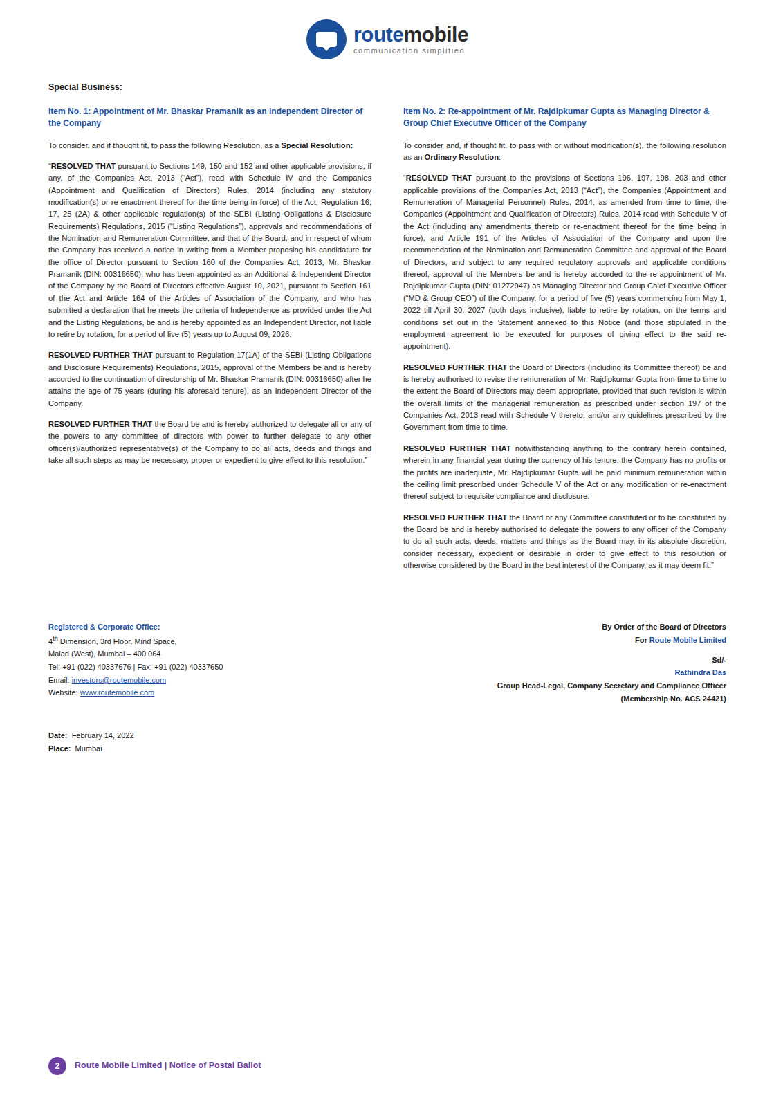route mobile
communication simplified
Special Business:
Item No. 1: Appointment of Mr. Bhaskar Pramanik as an Independent Director of the Company
To consider, and if thought fit, to pass the following Resolution, as a Special Resolution:
“RESOLVED THAT pursuant to Sections 149, 150 and 152 and other applicable provisions, if any, of the Companies Act, 2013 (“Act”), read with Schedule IV and the Companies (Appointment and Qualification of Directors) Rules, 2014 (including any statutory modification(s) or re-enactment thereof for the time being in force) of the Act, Regulation 16, 17, 25 (2A) & other applicable regulation(s) of the SEBI (Listing Obligations & Disclosure Requirements) Regulations, 2015 (“Listing Regulations”), approvals and recommendations of the Nomination and Remuneration Committee, and that of the Board, and in respect of whom the Company has received a notice in writing from a Member proposing his candidature for the office of Director pursuant to Section 160 of the Companies Act, 2013, Mr. Bhaskar Pramanik (DIN: 00316650), who has been appointed as an Additional & Independent Director of the Company by the Board of Directors effective August 10, 2021, pursuant to Section 161 of the Act and Article 164 of the Articles of Association of the Company, and who has submitted a declaration that he meets the criteria of Independence as provided under the Act and the Listing Regulations, be and is hereby appointed as an Independent Director, not liable to retire by rotation, for a period of five (5) years up to August 09, 2026.
RESOLVED FURTHER THAT pursuant to Regulation 17(1A) of the SEBI (Listing Obligations and Disclosure Requirements) Regulations, 2015, approval of the Members be and is hereby accorded to the continuation of directorship of Mr. Bhaskar Pramanik (DIN: 00316650) after he attains the age of 75 years (during his aforesaid tenure), as an Independent Director of the Company.
RESOLVED FURTHER THAT the Board be and is hereby authorized to delegate all or any of the powers to any committee of directors with power to further delegate to any other officer(s)/authorized representative(s) of the Company to do all acts, deeds and things and take all such steps as may be necessary, proper or expedient to give effect to this resolution.”
Item No. 2: Re-appointment of Mr. Rajdipkumar Gupta as Managing Director & Group Chief Executive Officer of the Company
To consider and, if thought fit, to pass with or without modification(s), the following resolution as an Ordinary Resolution:
“RESOLVED THAT pursuant to the provisions of Sections 196, 197, 198, 203 and other applicable provisions of the Companies Act, 2013 (“Act”), the Companies (Appointment and Remuneration of Managerial Personnel) Rules, 2014, as amended from time to time, the Companies (Appointment and Qualification of Directors) Rules, 2014 read with Schedule V of the Act (including any amendments thereto or re-enactment thereof for the time being in force), and Article 191 of the Articles of Association of the Company and upon the recommendation of the Nomination and Remuneration Committee and approval of the Board of Directors, and subject to any required regulatory approvals and applicable conditions thereof, approval of the Members be and is hereby accorded to the re-appointment of Mr. Rajdipkumar Gupta (DIN: 01272947) as Managing Director and Group Chief Executive Officer (“MD & Group CEO”) of the Company, for a period of five (5) years commencing from May 1, 2022 till April 30, 2027 (both days inclusive), liable to retire by rotation, on the terms and conditions set out in the Statement annexed to this Notice (and those stipulated in the employment agreement to be executed for purposes of giving effect to the said re-appointment).
RESOLVED FURTHER THAT the Board of Directors (including its Committee thereof) be and is hereby authorised to revise the remuneration of Mr. Rajdipkumar Gupta from time to time to the extent the Board of Directors may deem appropriate, provided that such revision is within the overall limits of the managerial remuneration as prescribed under section 197 of the Companies Act, 2013 read with Schedule V thereto, and/or any guidelines prescribed by the Government from time to time.
RESOLVED FURTHER THAT notwithstanding anything to the contrary herein contained, wherein in any financial year during the currency of his tenure, the Company has no profits or the profits are inadequate, Mr. Rajdipkumar Gupta will be paid minimum remuneration within the ceiling limit prescribed under Schedule V of the Act or any modification or re-enactment thereof subject to requisite compliance and disclosure.
RESOLVED FURTHER THAT the Board or any Committee constituted or to be constituted by the Board be and is hereby authorised to delegate the powers to any officer of the Company to do all such acts, deeds, matters and things as the Board may, in its absolute discretion, consider necessary, expedient or desirable in order to give effect to this resolution or otherwise considered by the Board in the best interest of the Company, as it may deem fit.”
Registered & Corporate Office:
4th Dimension, 3rd Floor, Mind Space,
Malad (West), Mumbai – 400 064
Tel: +91 (022) 40337676 | Fax: +91 (022) 40337650
Email: investors@routemobile.com
Website: www.routemobile.com
By Order of the Board of Directors
For Route Mobile Limited
Sd/-
Rathindra Das
Group Head-Legal, Company Secretary and Compliance Officer
(Membership No. ACS 24421)
Date: February 14, 2022
Place: Mumbai
2
Route Mobile Limited | Notice of Postal Ballot